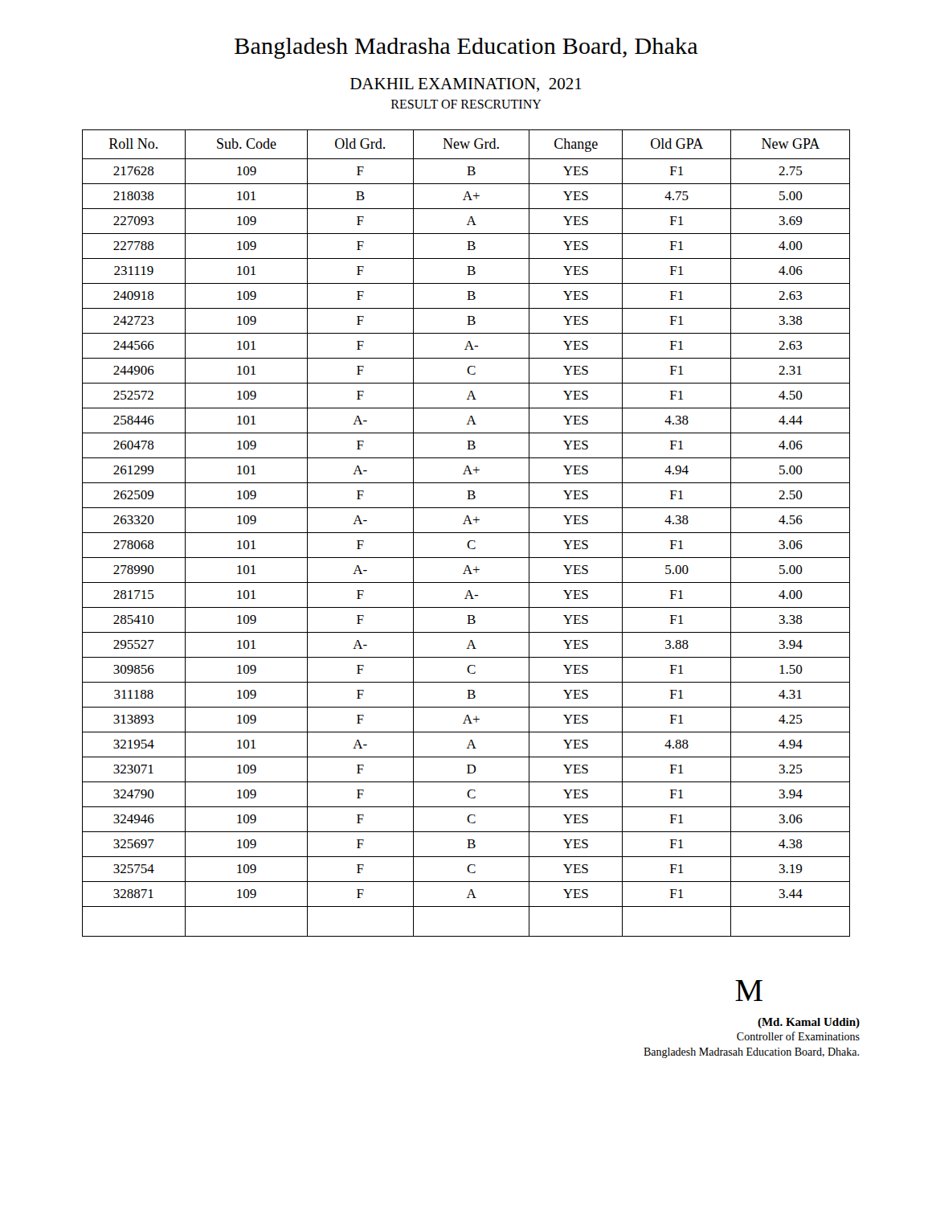Bangladesh Madrasha Education Board, Dhaka
DAKHIL EXAMINATION, 2021
RESULT OF RESCRUTINY
| Roll No. | Sub. Code | Old Grd. | New Grd. | Change | Old GPA | New GPA |
| --- | --- | --- | --- | --- | --- | --- |
| 217628 | 109 | F | B | YES | F1 | 2.75 |
| 218038 | 101 | B | A+ | YES | 4.75 | 5.00 |
| 227093 | 109 | F | A | YES | F1 | 3.69 |
| 227788 | 109 | F | B | YES | F1 | 4.00 |
| 231119 | 101 | F | B | YES | F1 | 4.06 |
| 240918 | 109 | F | B | YES | F1 | 2.63 |
| 242723 | 109 | F | B | YES | F1 | 3.38 |
| 244566 | 101 | F | A- | YES | F1 | 2.63 |
| 244906 | 101 | F | C | YES | F1 | 2.31 |
| 252572 | 109 | F | A | YES | F1 | 4.50 |
| 258446 | 101 | A- | A | YES | 4.38 | 4.44 |
| 260478 | 109 | F | B | YES | F1 | 4.06 |
| 261299 | 101 | A- | A+ | YES | 4.94 | 5.00 |
| 262509 | 109 | F | B | YES | F1 | 2.50 |
| 263320 | 109 | A- | A+ | YES | 4.38 | 4.56 |
| 278068 | 101 | F | C | YES | F1 | 3.06 |
| 278990 | 101 | A- | A+ | YES | 5.00 | 5.00 |
| 281715 | 101 | F | A- | YES | F1 | 4.00 |
| 285410 | 109 | F | B | YES | F1 | 3.38 |
| 295527 | 101 | A- | A | YES | 3.88 | 3.94 |
| 309856 | 109 | F | C | YES | F1 | 1.50 |
| 311188 | 109 | F | B | YES | F1 | 4.31 |
| 313893 | 109 | F | A+ | YES | F1 | 4.25 |
| 321954 | 101 | A- | A | YES | 4.88 | 4.94 |
| 323071 | 109 | F | D | YES | F1 | 3.25 |
| 324790 | 109 | F | C | YES | F1 | 3.94 |
| 324946 | 109 | F | C | YES | F1 | 3.06 |
| 325697 | 109 | F | B | YES | F1 | 4.38 |
| 325754 | 109 | F | C | YES | F1 | 3.19 |
| 328871 | 109 | F | A | YES | F1 | 3.44 |
M
(Md. Kamal Uddin)
Controller of Examinations
Bangladesh Madrasah Education Board, Dhaka.